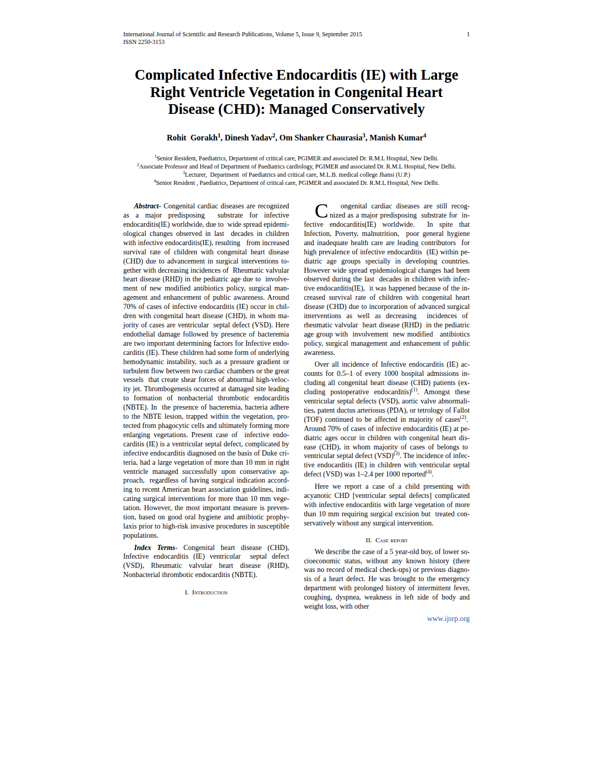International Journal of Scientific and Research Publications, Volume 5, Issue 9, September 2015
ISSN 2250-3153 1
Complicated Infective Endocarditis (IE) with Large Right Ventricle Vegetation in Congenital Heart Disease (CHD): Managed Conservatively
Rohit Gorakh1, Dinesh Yadav2, Om Shanker Chaurasia3, Manish Kumar4
1Senior Resident, Paediatrics, Department of critical care, PGIMER and associated Dr. R.M.L Hospital, New Delhi.
2Associate Professor and Head of Department of Paediatrics cardiology, PGIMER and associated Dr. R.M.L Hospital, New Delhi.
3Lecturer, Department of Paediatrics and critical care, M.L.B. medical college Jhansi (U.P.)
4Senior Resident , Paediatrics, Department of critical care, PGIMER and associated Dr. R.M.L Hospital, New Delhi.
Abstract- Congenital cardiac diseases are recognized as a major predisposing substrate for infective endocarditis(IE) worldwide, due to wide spread epidemiological changes observed in last decades in children with infective endocarditis(IE), resulting from increased survival rate of children with congenital heart disease (CHD) due to advancement in surgical interventions together with decreasing incidences of Rheumatic valvular heart disease (RHD) in the pediatric age due to involvement of new modified antibiotics policy, surgical management and enhancement of public awareness. Around 70% of cases of infective endocarditis (IE) occur in children with congenital heart disease (CHD), in whom majority of cases are ventricular septal defect (VSD). Here endothelial damage followed by presence of bacteremia are two important determining factors for Infective endocarditis (IE). These children had some form of underlying hemodynamic instability, such as a pressure gradient or turbulent flow between two cardiac chambers or the great vessels that create shear forces of abnormal high-velocity jet. Thrombogenesis occurred at damaged site leading to formation of nonbacterial thrombotic endocarditis (NBTE). In the presence of bacteremia, bacteria adhere to the NBTE lesion, trapped within the vegetation, protected from phagocytic cells and ultimately forming more enlarging vegetations. Present case of infective endocarditis (IE) is a ventricular septal defect, complicated by infective endocarditis diagnosed on the basis of Duke criteria, had a large vegetation of more than 10 mm in right ventricle managed successfully upon conservative approach, regardless of having surgical indication according to recent American heart association guidelines, indicating surgical interventions for more than 10 mm vegetation. However, the most important measure is prevention, based on good oral hygiene and antibiotic prophylaxis prior to high-risk invasive procedures in susceptible populations.
Index Terms- Congenital heart disease (CHD), Infective endocarditis (IE) ventricular septal defect (VSD), Rheumatic valvular heart disease (RHD), Nonbacterial thrombotic endocarditis (NBTE).
I. Introduction
Congenital cardiac diseases are still recognized as a major predisposing substrate for infective endocarditis(IE) worldwide. In spite that Infection, Poverty, malnutrition, poor general hygiene and inadequate health care are leading contributors for high prevalence of infective endocarditis (IE) within pediatric age groups specially in developing countries. However wide spread epidemiological changes had been observed during the last decades in children with infective endocarditis(IE), it was happened because of the increased survival rate of children with congenital heart disease (CHD) due to incorporation of advanced surgical interventions as well as decreasing incidences of rheumatic valvular heart disease (RHD) in the pediatric age group with involvement new modified antibiotics policy, surgical management and enhancement of public awareness.
Over all incidence of Infective endocarditis (IE) accounts for 0.5–1 of every 1000 hospital admissions including all congenital heart disease (CHD) patients (excluding postoperative endocarditis)(1). Amongst these ventricular septal defects (VSD), aortic valve abnormalities, patent ductus arteriosus (PDA), or tetrology of Fallot (TOF) continued to be affected in majority of cases(2). Around 70% of cases of infective endocarditis (IE) at pediatric ages occur in children with congenital heart disease (CHD), in whom majority of cases of belongs to ventricular septal defect (VSD)(3). The incidence of infective endocarditis (IE) in children with ventricular septal defect (VSD) was 1–2.4 per 1000 reported(4).
Here we report a case of a child presenting with acyanotic CHD [ventricular septal defects] complicated with infective endocarditis with large vegetation of more than 10 mm requiring surgical excision but treated conservatively without any surgical intervention.
II. Case report
We describe the case of a 5 year-old boy, of lower socioeconomic status, without any known history (there was no record of medical check-ups) or previous diagnosis of a heart defect. He was brought to the emergency department with prolonged history of intermittent fever, coughing, dyspnea, weakness in left side of body and weight loss, with other
www.ijsrp.org